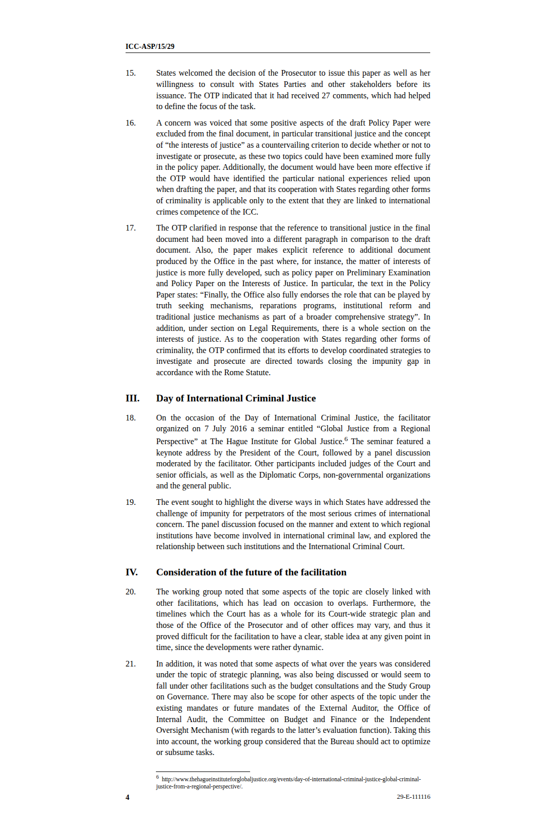ICC-ASP/15/29
15. States welcomed the decision of the Prosecutor to issue this paper as well as her willingness to consult with States Parties and other stakeholders before its issuance. The OTP indicated that it had received 27 comments, which had helped to define the focus of the task.
16. A concern was voiced that some positive aspects of the draft Policy Paper were excluded from the final document, in particular transitional justice and the concept of “the interests of justice” as a countervailing criterion to decide whether or not to investigate or prosecute, as these two topics could have been examined more fully in the policy paper. Additionally, the document would have been more effective if the OTP would have identified the particular national experiences relied upon when drafting the paper, and that its cooperation with States regarding other forms of criminality is applicable only to the extent that they are linked to international crimes competence of the ICC.
17. The OTP clarified in response that the reference to transitional justice in the final document had been moved into a different paragraph in comparison to the draft document. Also, the paper makes explicit reference to additional document produced by the Office in the past where, for instance, the matter of interests of justice is more fully developed, such as policy paper on Preliminary Examination and Policy Paper on the Interests of Justice. In particular, the text in the Policy Paper states: “Finally, the Office also fully endorses the role that can be played by truth seeking mechanisms, reparations programs, institutional reform and traditional justice mechanisms as part of a broader comprehensive strategy”. In addition, under section on Legal Requirements, there is a whole section on the interests of justice. As to the cooperation with States regarding other forms of criminality, the OTP confirmed that its efforts to develop coordinated strategies to investigate and prosecute are directed towards closing the impunity gap in accordance with the Rome Statute.
III. Day of International Criminal Justice
18. On the occasion of the Day of International Criminal Justice, the facilitator organized on 7 July 2016 a seminar entitled “Global Justice from a Regional Perspective” at The Hague Institute for Global Justice.6 The seminar featured a keynote address by the President of the Court, followed by a panel discussion moderated by the facilitator. Other participants included judges of the Court and senior officials, as well as the Diplomatic Corps, non-governmental organizations and the general public.
19. The event sought to highlight the diverse ways in which States have addressed the challenge of impunity for perpetrators of the most serious crimes of international concern. The panel discussion focused on the manner and extent to which regional institutions have become involved in international criminal law, and explored the relationship between such institutions and the International Criminal Court.
IV. Consideration of the future of the facilitation
20. The working group noted that some aspects of the topic are closely linked with other facilitations, which has lead on occasion to overlaps. Furthermore, the timelines which the Court has as a whole for its Court-wide strategic plan and those of the Office of the Prosecutor and of other offices may vary, and thus it proved difficult for the facilitation to have a clear, stable idea at any given point in time, since the developments were rather dynamic.
21. In addition, it was noted that some aspects of what over the years was considered under the topic of strategic planning, was also being discussed or would seem to fall under other facilitations such as the budget consultations and the Study Group on Governance. There may also be scope for other aspects of the topic under the existing mandates or future mandates of the External Auditor, the Office of Internal Audit, the Committee on Budget and Finance or the Independent Oversight Mechanism (with regards to the latter’s evaluation function). Taking this into account, the working group considered that the Bureau should act to optimize or subsume tasks.
6http://www.thehagueinstituteforglobaljustice.org/events/day-of-international-criminal-justice-global-criminal-justice-from-a-regional-perspective/.
4 29-E-111116